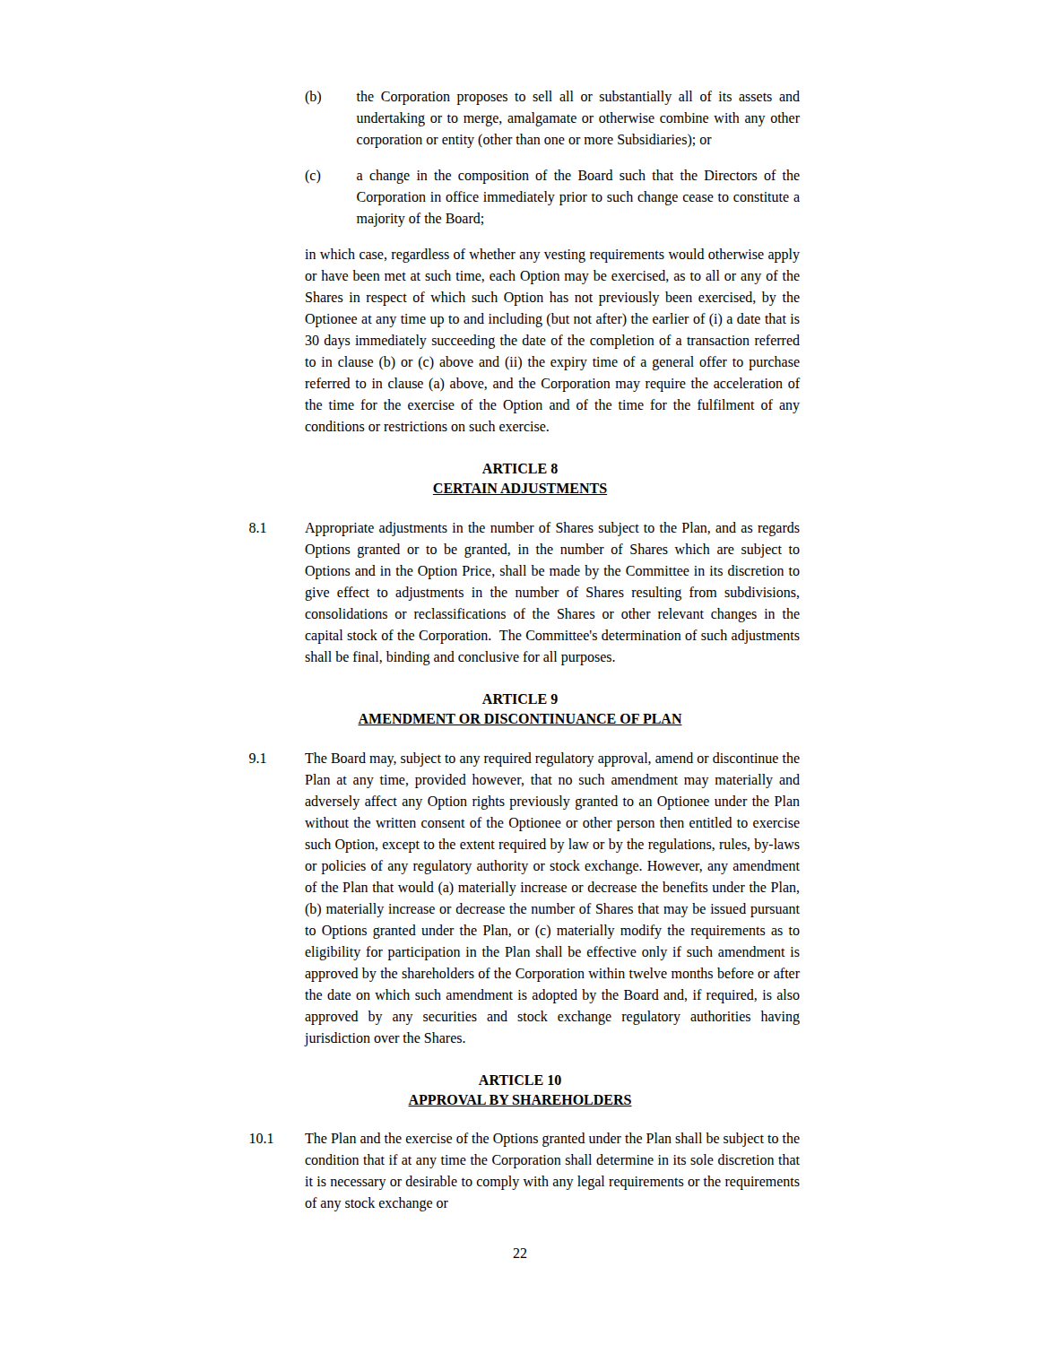(b)
the Corporation proposes to sell all or substantially all of its assets and undertaking or to merge, amalgamate or otherwise combine with any other corporation or entity (other than one or more Subsidiaries); or
(c)
a change in the composition of the Board such that the Directors of the Corporation in office immediately prior to such change cease to constitute a majority of the Board;
in which case, regardless of whether any vesting requirements would otherwise apply or have been met at such time, each Option may be exercised, as to all or any of the Shares in respect of which such Option has not previously been exercised, by the Optionee at any time up to and including (but not after) the earlier of (i) a date that is 30 days immediately succeeding the date of the completion of a transaction referred to in clause (b) or (c) above and (ii) the expiry time of a general offer to purchase referred to in clause (a) above, and the Corporation may require the acceleration of the time for the exercise of the Option and of the time for the fulfilment of any conditions or restrictions on such exercise.
ARTICLE 8
CERTAIN ADJUSTMENTS
8.1
Appropriate adjustments in the number of Shares subject to the Plan, and as regards Options granted or to be granted, in the number of Shares which are subject to Options and in the Option Price, shall be made by the Committee in its discretion to give effect to adjustments in the number of Shares resulting from subdivisions, consolidations or reclassifications of the Shares or other relevant changes in the capital stock of the Corporation. The Committee's determination of such adjustments shall be final, binding and conclusive for all purposes.
ARTICLE 9
AMENDMENT OR DISCONTINUANCE OF PLAN
9.1
The Board may, subject to any required regulatory approval, amend or discontinue the Plan at any time, provided however, that no such amendment may materially and adversely affect any Option rights previously granted to an Optionee under the Plan without the written consent of the Optionee or other person then entitled to exercise such Option, except to the extent required by law or by the regulations, rules, by-laws or policies of any regulatory authority or stock exchange. However, any amendment of the Plan that would (a) materially increase or decrease the benefits under the Plan, (b) materially increase or decrease the number of Shares that may be issued pursuant to Options granted under the Plan, or (c) materially modify the requirements as to eligibility for participation in the Plan shall be effective only if such amendment is approved by the shareholders of the Corporation within twelve months before or after the date on which such amendment is adopted by the Board and, if required, is also approved by any securities and stock exchange regulatory authorities having jurisdiction over the Shares.
ARTICLE 10
APPROVAL BY SHAREHOLDERS
10.1
The Plan and the exercise of the Options granted under the Plan shall be subject to the condition that if at any time the Corporation shall determine in its sole discretion that it is necessary or desirable to comply with any legal requirements or the requirements of any stock exchange or
22